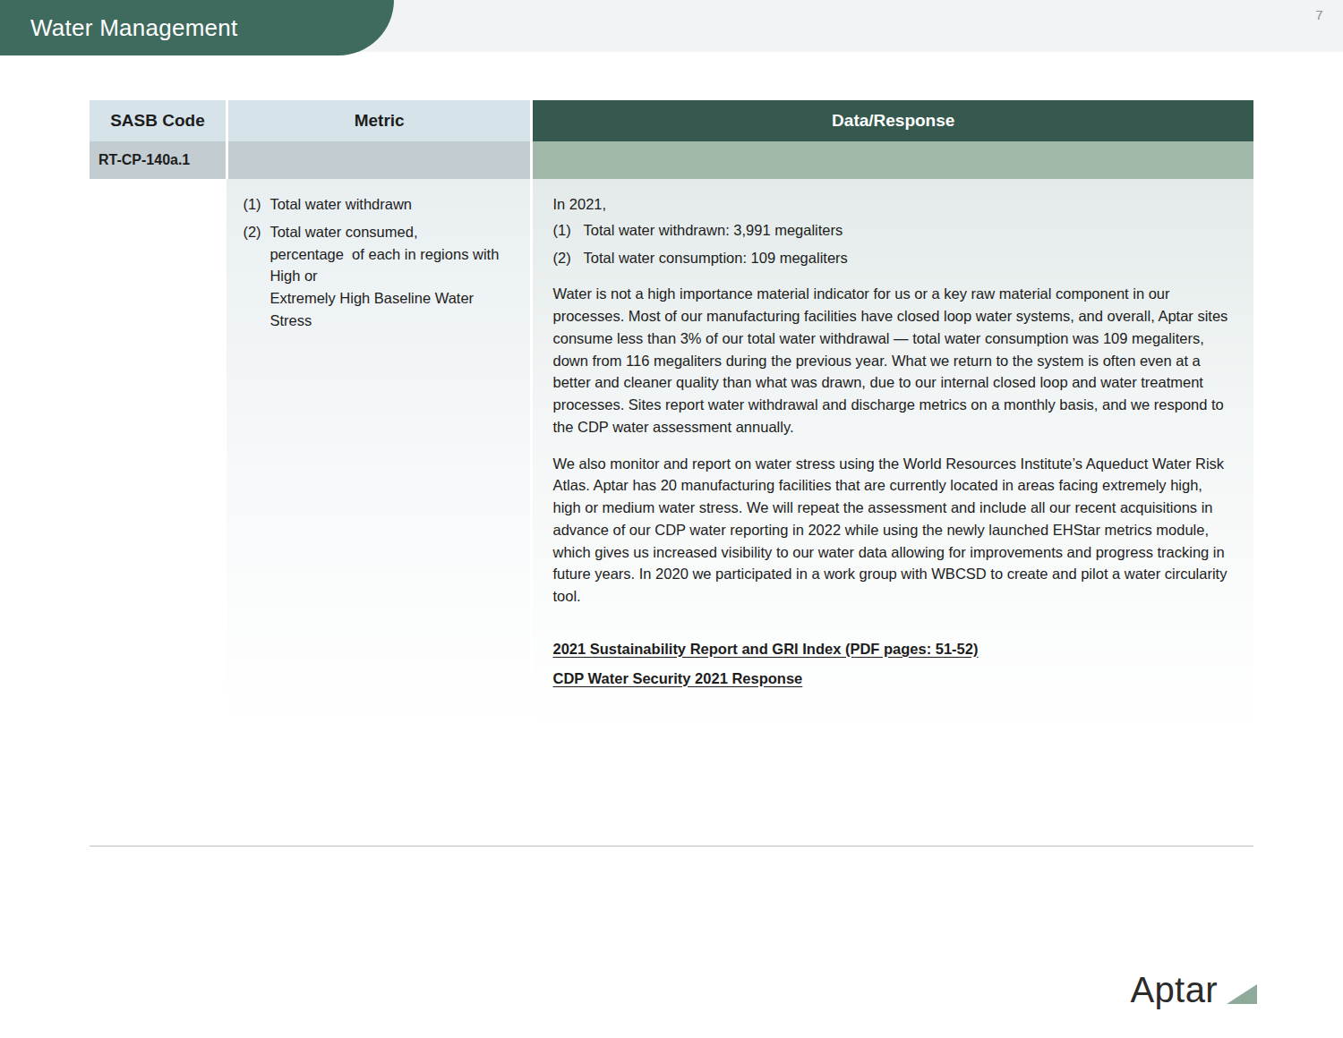7
Water Management
| SASB Code | Metric | Data/Response |
| --- | --- | --- |
| RT-CP-140a.1 | | |
| | (1) Total water withdrawn (2) Total water consumed, percentage of each in regions with High or Extremely High Baseline Water Stress | In 2021, (1) Total water withdrawn: 3,991 megaliters (2) Total water consumption: 109 megaliters Water is not a high importance material indicator for us or a key raw material component in our processes. Most of our manufacturing facilities have closed loop water systems, and overall, Aptar sites consume less than 3% of our total water withdrawal — total water consumption was 109 megaliters, down from 116 megaliters during the previous year. What we return to the system is often even at a better and cleaner quality than what was drawn, due to our internal closed loop and water treatment processes. Sites report water withdrawal and discharge metrics on a monthly basis, and we respond to the CDP water assessment annually. We also monitor and report on water stress using the World Resources Institute’s Aqueduct Water Risk Atlas. Aptar has 20 manufacturing facilities that are currently located in areas facing extremely high, high or medium water stress. We will repeat the assessment and include all our recent acquisitions in advance of our CDP water reporting in 2022 while using the newly launched EHStar metrics module, which gives us increased visibility to our water data allowing for improvements and progress tracking in future years. In 2020 we participated in a work group with WBCSD to create and pilot a water circularity tool. 2021 Sustainability Report and GRI Index (PDF pages: 51-52) CDP Water Security 2021 Response |
Aptar